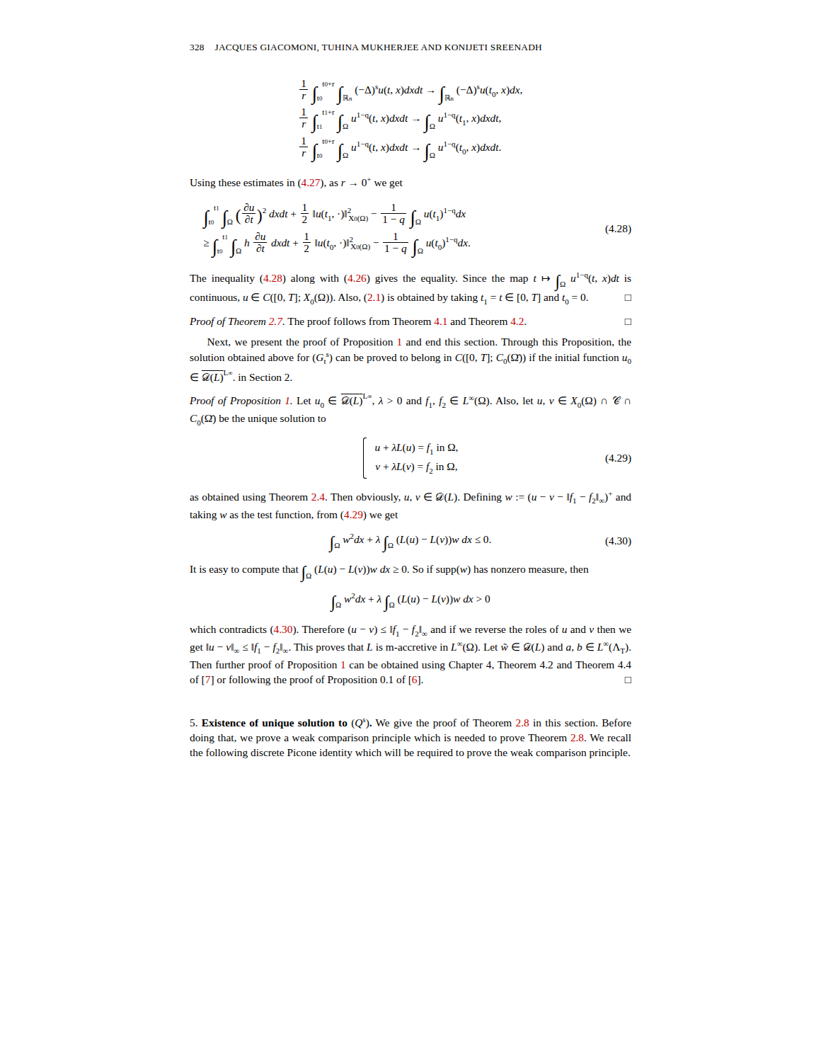328 JACQUES GIACOMONI, TUHINA MUKHERJEE AND KONIJETI SREENADH
1 r ∫t0 t0+r ∫ℝn (−Δ)su(t, x)dxdt → ∫ℝn (−Δ)su(t 0, x)dx,
1 r ∫t1 t1+r ∫Ω u 1−q(t, x)dxdt → ∫Ω u 1−q(t 1, x)dxdt,
1 r ∫t0 t0+r ∫Ω u 1−q(t, x)dxdt → ∫Ω u 1−q(t 0, x)dxdt.
Using these estimates in (4.27), as r → 0+ we get
∫t0 t1 ∫Ω (∂u∂t) 2 dxdt + 12 ‖u(t 1, ·)‖2 X0(Ω) − 11 − q ∫Ω u(t 1)1−q dx
≥ ∫t0 t1 ∫Ω h ∂u∂t dxdt + 12 ‖u(t 0, ·)‖2 X0(Ω) − 11 − q ∫Ω u(t 0)1−q dx.
(4.28)
The inequality (4.28) along with (4.26) gives the equality. Since the map t ↦ ∫Ω u 1−q(t, x)dt is continuous, u ∈ C([0, T]; X 0(Ω)). Also, (2.1) is obtained by taking t 1 = t ∈ [0, T] and t 0 = 0. □
Proof of Theorem 2.7. The proof follows from Theorem 4.1 and Theorem 4.2. □
Next, we present the proof of Proposition 1 and end this section. Through this Proposition, the solution obtained above for (Gts) can be proved to belong in C([0, T]; C 0(Ω̄)) if the initial function u 0 ∈ 𝒟(L) L∞. in Section 2.
Proof of Proposition 1. Let u 0 ∈ 𝒟(L) L∞, λ > 0 and f 1, f 2 ∈ L∞(Ω). Also, let u, v ∈ X 0(Ω) ∩ 𝒞 ∩ C 0(Ω̄) be the unique solution to
u + λL(u) = f 1 in Ω,
v + λL(v) = f 2 in Ω,
(4.29)
as obtained using Theorem 2.4. Then obviously, u, v ∈ 𝒟(L). Defining w := (u − v − ‖f 1 − f 2‖∞)+ and taking w as the test function, from (4.29) we get
∫Ω w 2 dx + λ ∫Ω (L(u) − L(v))w dx ≤ 0. (4.30)
It is easy to compute that ∫Ω (L(u) − L(v))w dx ≥ 0. So if supp(w) has nonzero measure, then
∫Ω w 2 dx + λ ∫Ω (L(u) − L(v))w dx > 0
which contradicts (4.30). Therefore (u − v) ≤ ‖f 1 − f 2‖∞ and if we reverse the roles of u and v then we get ‖u − v‖∞ ≤ ‖f 1 − f 2‖∞. This proves that L is m-accretive in L∞(Ω). Let w̃ ∈ 𝒟(L) and a, b ∈ L∞(ΛT). Then further proof of Proposition 1 can be obtained using Chapter 4, Theorem 4.2 and Theorem 4.4 of [7] or following the proof of Proposition 0.1 of [6]. □
5. Existence of unique solution to (Qs). We give the proof of Theorem 2.8 in this section. Before doing that, we prove a weak comparison principle which is needed to prove Theorem 2.8. We recall the following discrete Picone identity which will be required to prove the weak comparison principle.